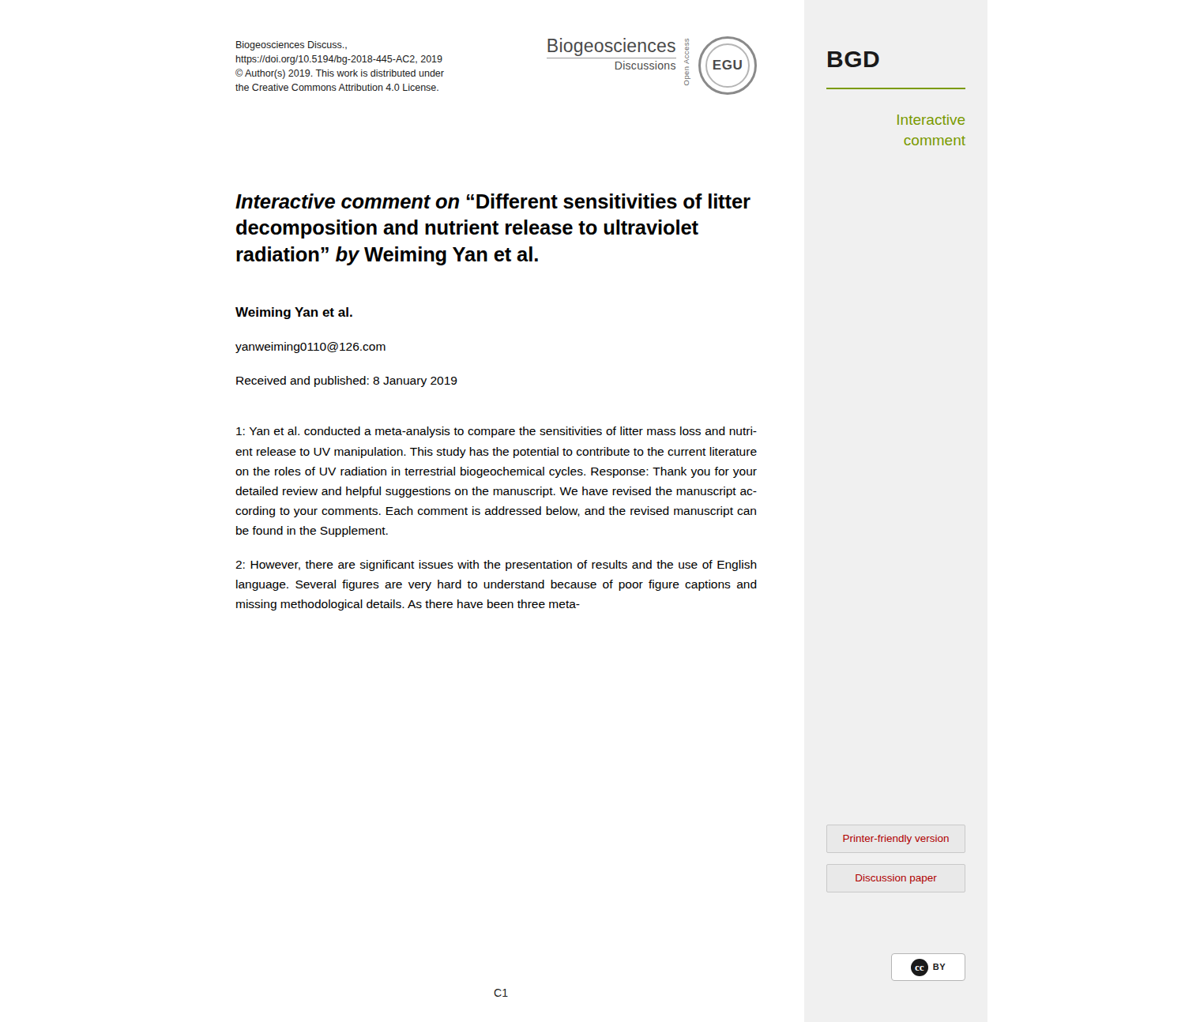BGD
Interactive
comment
Printer-friendly version Discussion paper
cc
BY
Biogeosciences Discuss.,
https://doi.org/10.5194/bg-2018-445-AC2, 2019
© Author(s) 2019. This work is distributed under
the Creative Commons Attribution 4.0 License.
Biogeosciences
Discussions
Open Access
EGU
Interactive comment on “Different sensitivities of litter decomposition and nutrient release to ultraviolet radiation” by Weiming Yan et al.
Weiming Yan et al.
yanweiming0110@126.com
Received and published: 8 January 2019
1: Yan et al. conducted a meta-analysis to compare the sensitivities of litter mass loss and nutrient release to UV manipulation. This study has the potential to contribute to the current literature on the roles of UV radiation in terrestrial biogeochemical cycles. Response: Thank you for your detailed review and helpful suggestions on the manuscript. We have revised the manuscript according to your comments. Each comment is addressed below, and the revised manuscript can be found in the Supplement.
2: However, there are significant issues with the presentation of results and the use of English language. Several figures are very hard to understand because of poor figure captions and missing methodological details. As there have been three meta-
C1